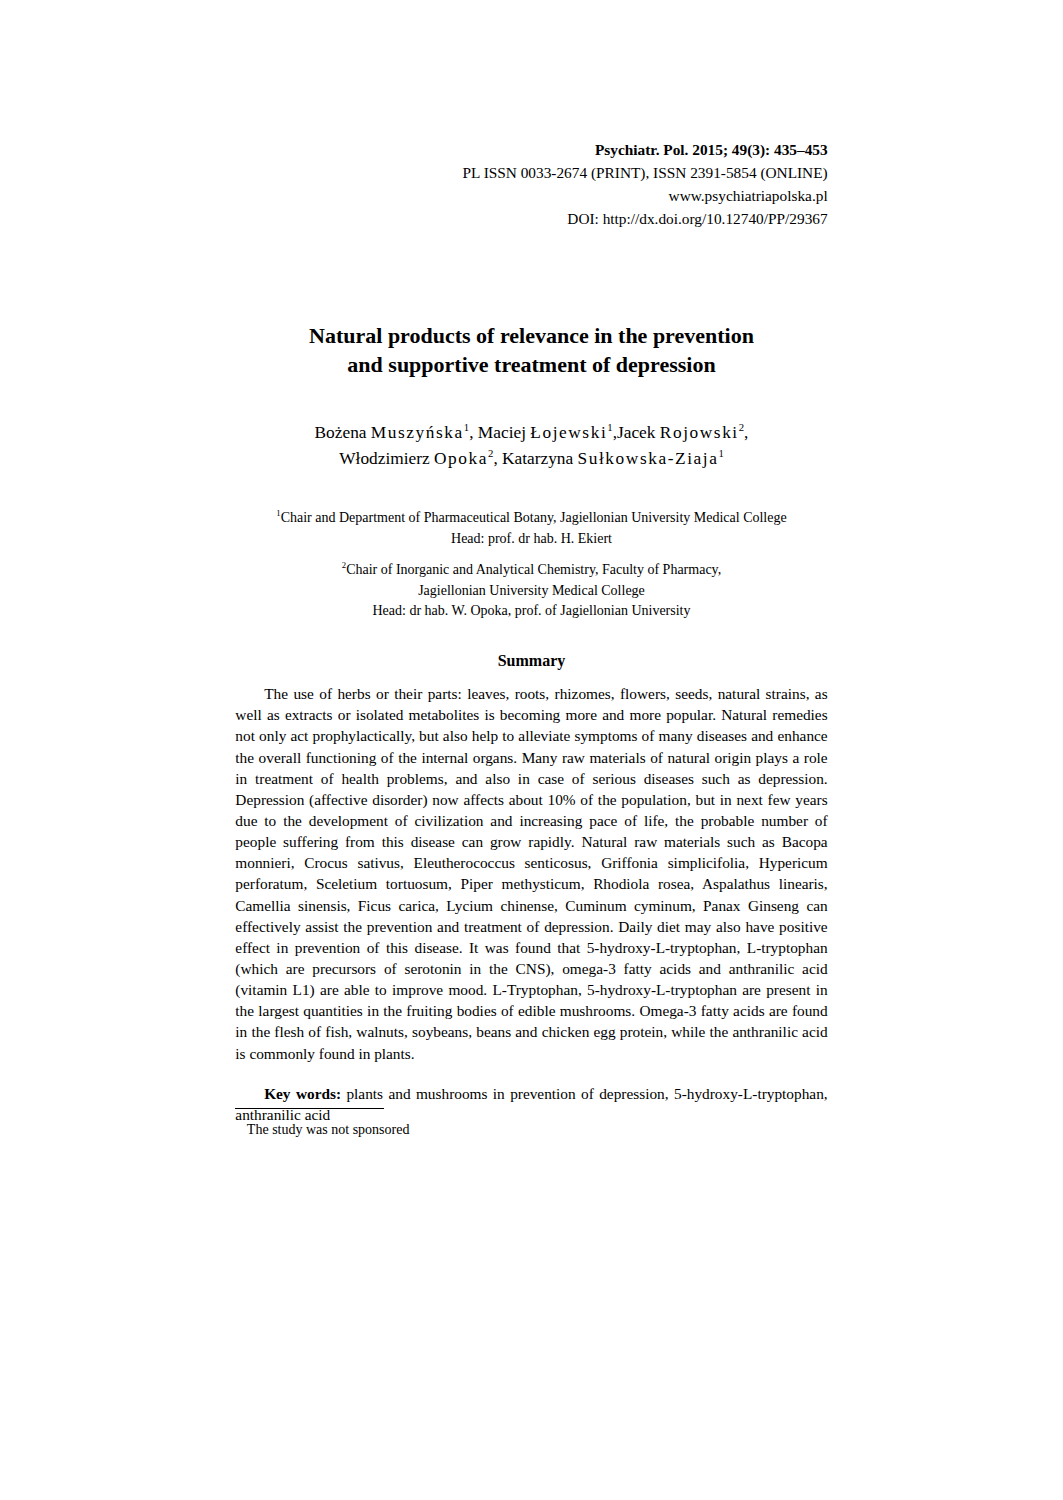Psychiatr. Pol. 2015; 49(3): 435–453
PL ISSN 0033-2674 (PRINT), ISSN 2391-5854 (ONLINE)
www.psychiatriapolska.pl
DOI: http://dx.doi.org/10.12740/PP/29367
Natural products of relevance in the prevention
and supportive treatment of depression
Bożena Muszyńska1, Maciej Łojewski1,Jacek Rojowski2,
Włodzimierz Opoka2, Katarzyna Sułkowska-Ziaja1
1Chair and Department of Pharmaceutical Botany, Jagiellonian University Medical College
Head: prof. dr hab. H. Ekiert
2Chair of Inorganic and Analytical Chemistry, Faculty of Pharmacy,
Jagiellonian University Medical College
Head: dr hab. W. Opoka, prof. of Jagiellonian University
Summary
The use of herbs or their parts: leaves, roots, rhizomes, flowers, seeds, natural strains, as well as extracts or isolated metabolites is becoming more and more popular. Natural remedies not only act prophylactically, but also help to alleviate symptoms of many diseases and enhance the overall functioning of the internal organs. Many raw materials of natural origin plays a role in treatment of health problems, and also in case of serious diseases such as depression. Depression (affective disorder) now affects about 10% of the population, but in next few years due to the development of civilization and increasing pace of life, the probable number of people suffering from this disease can grow rapidly. Natural raw materials such as Bacopa monnieri, Crocus sativus, Eleutherococcus senticosus, Griffonia simplicifolia, Hypericum perforatum, Sceletium tortuosum, Piper methysticum, Rhodiola rosea, Aspalathus linearis, Camellia sinensis, Ficus carica, Lycium chinense, Cuminum cyminum, Panax Ginseng can effectively assist the prevention and treatment of depression. Daily diet may also have positive effect in prevention of this disease. It was found that 5-hydroxy-L-tryptophan, L-tryptophan (which are precursors of serotonin in the CNS), omega-3 fatty acids and anthranilic acid (vitamin L1) are able to improve mood. L-Tryptophan, 5-hydroxy-L-tryptophan are present in the largest quantities in the fruiting bodies of edible mushrooms. Omega-3 fatty acids are found in the flesh of fish, walnuts, soybeans, beans and chicken egg protein, while the anthranilic acid is commonly found in plants.
Key words: plants and mushrooms in prevention of depression, 5-hydroxy-L-tryptophan, anthranilic acid
The study was not sponsored